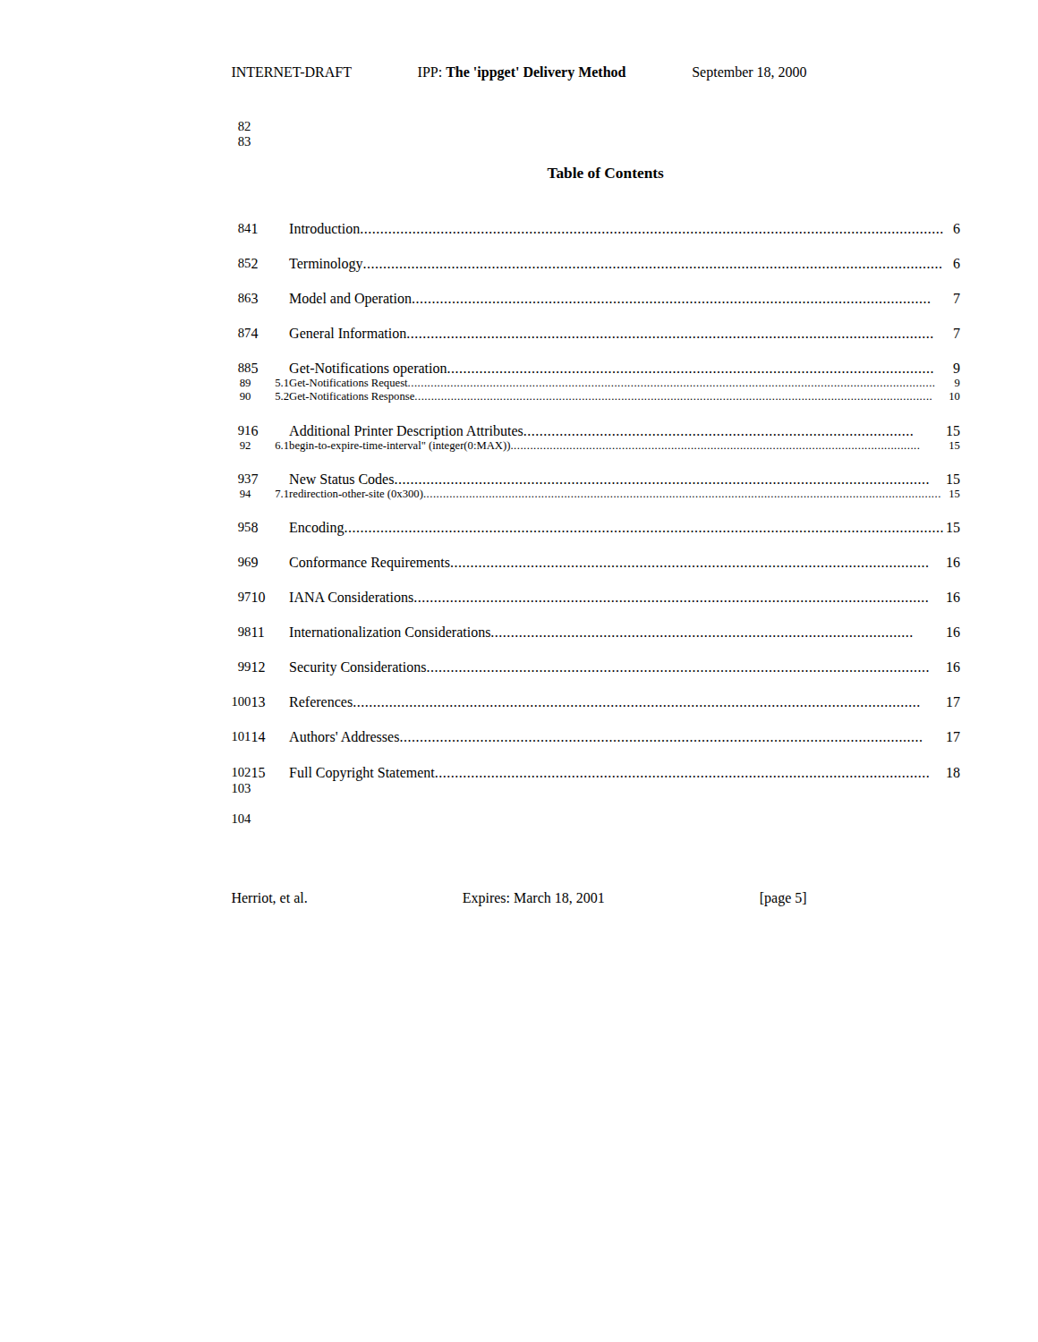INTERNET-DRAFT
IPP: The 'ippget' Delivery Method
September 18, 2000
| 82 | |
| 83 | Table of Contents |
| 84 | 1 | Introduction ................................................................................................................................................. 6 |
| 85 | 2 | Terminology ................................................................................................................................................ 6 |
| 86 | 3 | Model and Operation ................................................................................................................................. 7 |
| 87 | 4 | General Information ................................................................................................................................... 7 |
| 88 | 5 | Get-Notifications operation ......................................................................................................................... 9 |
| 89 | 5.1 | Get-Notifications Request ................................................................................................................................................................. 9 |
| 90 | 5.2 | Get-Notifications Response .............................................................................................................................................................. 10 |
| 91 | 6 | Additional Printer Description Attributes ................................................................................................. 15 |
| 92 | 6.1 | begin-to-expire-time-interval" (integer(0:MAX)) ............................................................................................................................. 15 |
| 93 | 7 | New Status Codes ..................................................................................................................................... 15 |
| 94 | 7.1 | redirection-other-site (0x300) .............................................................................................................................................................. 15 |
| 95 | 8 | Encoding ..................................................................................................................................................... 15 |
| 96 | 9 | Conformance Requirements ....................................................................................................................... 16 |
| 97 | 10 | IANA Considerations ................................................................................................................................ 16 |
| 98 | 11 | Internationalization Considerations ......................................................................................................... 16 |
| 99 | 12 | Security Considerations ............................................................................................................................. 16 |
| 100 | 13 | References ............................................................................................................................................. 17 |
| 101 | 14 | Authors' Addresses .................................................................................................................................. 17 |
| 102 | 15 | Full Copyright Statement ........................................................................................................................... 18 |
| 103 | |
| 104 | |
Herriot, et al.
Expires: March 18, 2001
[page 5]